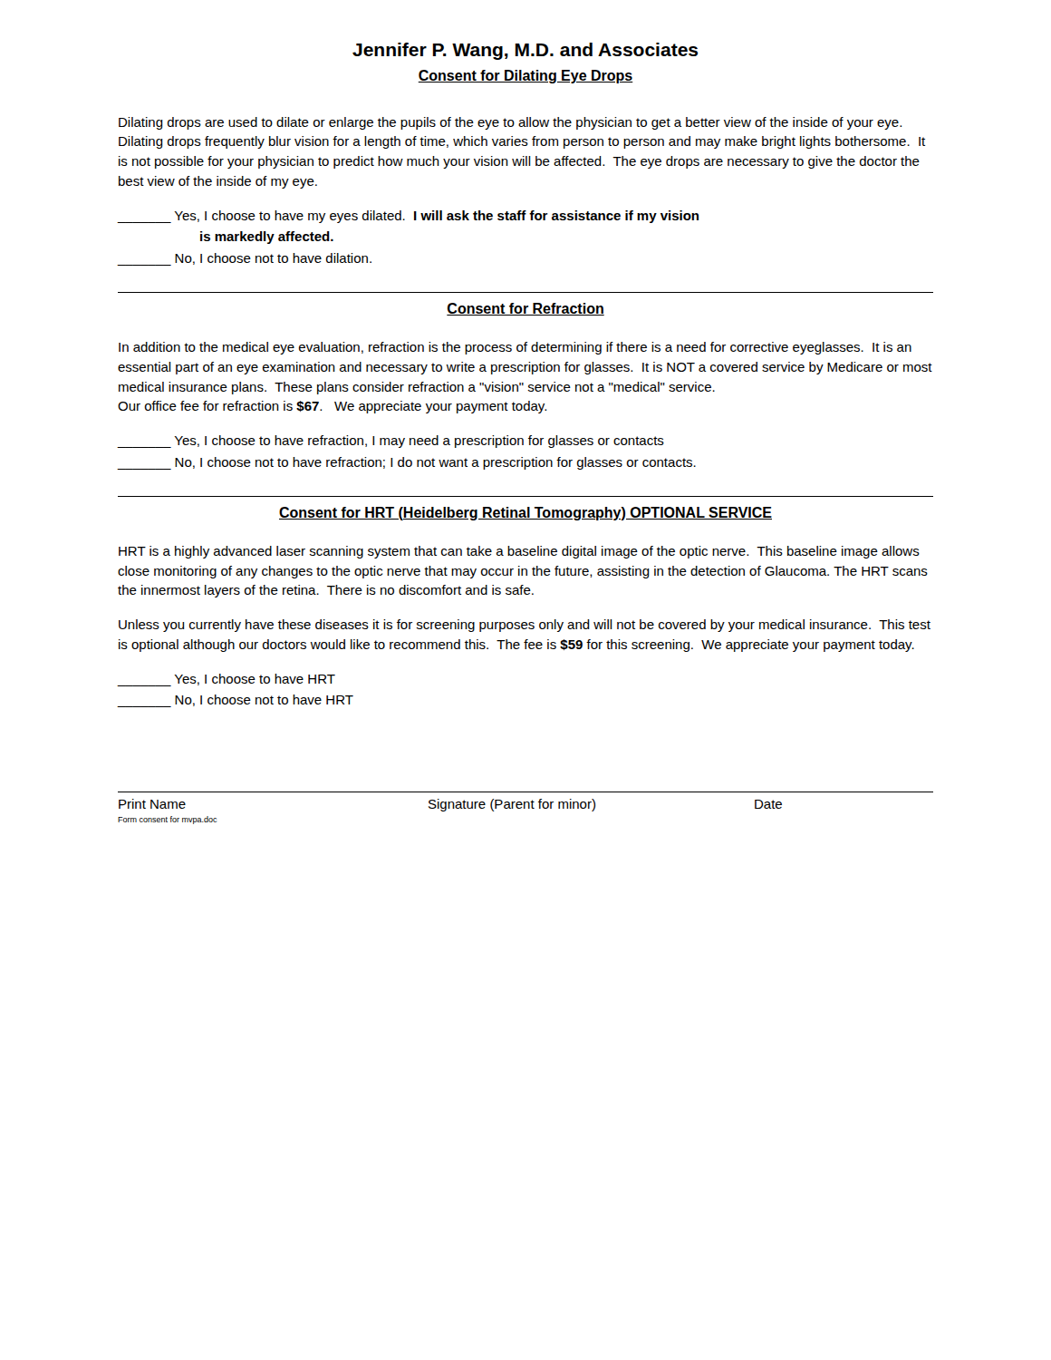Jennifer P. Wang, M.D. and Associates
Consent for Dilating Eye Drops
Dilating drops are used to dilate or enlarge the pupils of the eye to allow the physician to get a better view of the inside of your eye. Dilating drops frequently blur vision for a length of time, which varies from person to person and may make bright lights bothersome. It is not possible for your physician to predict how much your vision will be affected. The eye drops are necessary to give the doctor the best view of the inside of my eye.
_______ Yes, I choose to have my eyes dilated. I will ask the staff for assistance if my vision
is markedly affected.
_______ No, I choose not to have dilation.
Consent for Refraction
In addition to the medical eye evaluation, refraction is the process of determining if there is a need for corrective eyeglasses. It is an essential part of an eye examination and necessary to write a prescription for glasses. It is NOT a covered service by Medicare or most medical insurance plans. These plans consider refraction a "vision" service not a "medical" service.
Our office fee for refraction is $67. We appreciate your payment today.
_______ Yes, I choose to have refraction, I may need a prescription for glasses or contacts
_______ No, I choose not to have refraction; I do not want a prescription for glasses or contacts.
Consent for HRT (Heidelberg Retinal Tomography) OPTIONAL SERVICE
HRT is a highly advanced laser scanning system that can take a baseline digital image of the optic nerve. This baseline image allows close monitoring of any changes to the optic nerve that may occur in the future, assisting in the detection of Glaucoma. The HRT scans the innermost layers of the retina. There is no discomfort and is safe.
Unless you currently have these diseases it is for screening purposes only and will not be covered by your medical insurance. This test is optional although our doctors would like to recommend this. The fee is $59 for this screening. We appreciate your payment today.
_______ Yes, I choose to have HRT
_______ No, I choose not to have HRT
Print Name
Signature (Parent for minor)
Date
Form consent for mvpa.doc